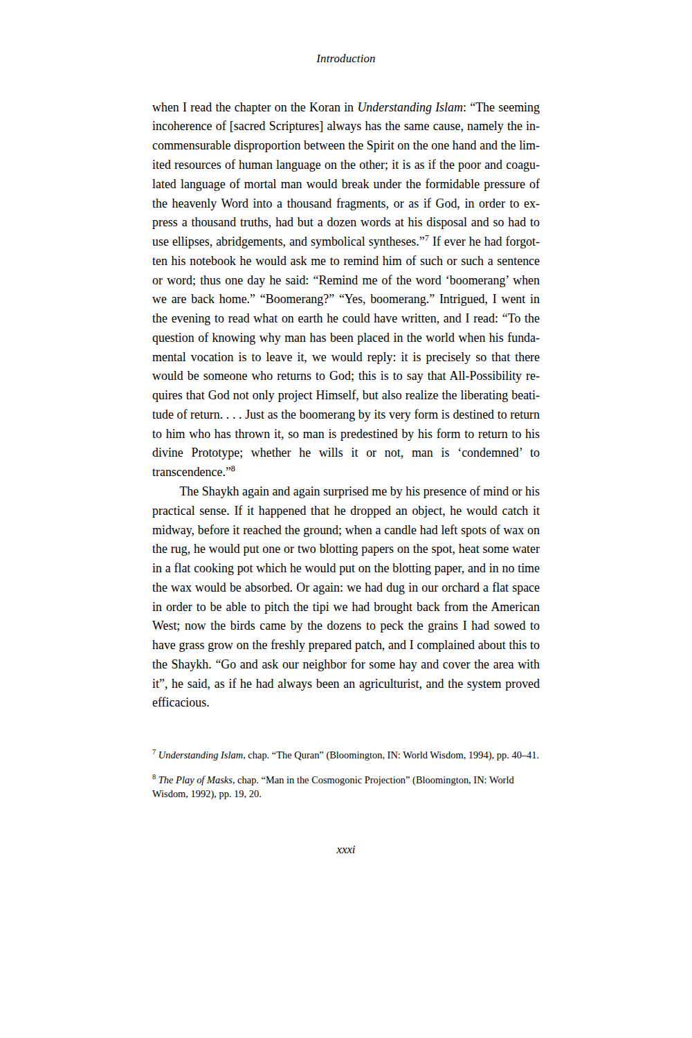Introduction
when I read the chapter on the Koran in Understanding Islam: “The seeming incoherence of [sacred Scriptures] always has the same cause, namely the incommensurable disproportion between the Spirit on the one hand and the limited resources of human language on the other; it is as if the poor and coagulated language of mortal man would break under the formidable pressure of the heavenly Word into a thousand fragments, or as if God, in order to express a thousand truths, had but a dozen words at his disposal and so had to use ellipses, abridgements, and symbolical syntheses.”7 If ever he had forgotten his notebook he would ask me to remind him of such or such a sentence or word; thus one day he said: “Remind me of the word ‘boomerang’ when we are back home.” “Boomerang?” “Yes, boomerang.” Intrigued, I went in the evening to read what on earth he could have written, and I read: “To the question of knowing why man has been placed in the world when his fundamental vocation is to leave it, we would reply: it is precisely so that there would be someone who returns to God; this is to say that All-Possibility requires that God not only project Himself, but also realize the liberating beatitude of return. . . . Just as the boomerang by its very form is destined to return to him who has thrown it, so man is predestined by his form to return to his divine Prototype; whether he wills it or not, man is ‘condemned’ to transcendence.”8
The Shaykh again and again surprised me by his presence of mind or his practical sense. If it happened that he dropped an object, he would catch it midway, before it reached the ground; when a candle had left spots of wax on the rug, he would put one or two blotting papers on the spot, heat some water in a flat cooking pot which he would put on the blotting paper, and in no time the wax would be absorbed. Or again: we had dug in our orchard a flat space in order to be able to pitch the tipi we had brought back from the American West; now the birds came by the dozens to peck the grains I had sowed to have grass grow on the freshly prepared patch, and I complained about this to the Shaykh. “Go and ask our neighbor for some hay and cover the area with it”, he said, as if he had always been an agriculturist, and the system proved efficacious.
7 Understanding Islam, chap. “The Quran” (Bloomington, IN: World Wisdom, 1994), pp. 40–41.
8 The Play of Masks, chap. “Man in the Cosmogonic Projection” (Bloomington, IN: World Wisdom, 1992), pp. 19, 20.
xxxi